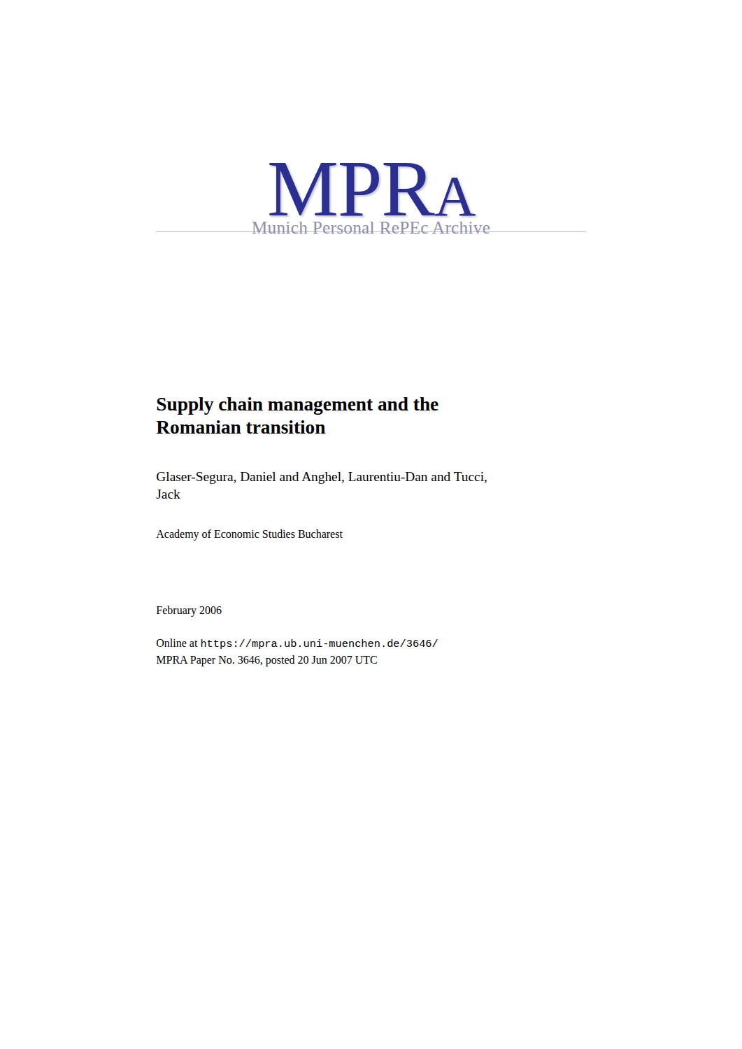MPRA
Munich Personal RePEc Archive
Supply chain management and the
Romanian transition
Glaser-Segura, Daniel and Anghel, Laurentiu-Dan and Tucci,
Jack
Academy of Economic Studies Bucharest
February 2006
Online at https://mpra.ub.uni-muenchen.de/3646/
MPRA Paper No. 3646, posted 20 Jun 2007 UTC